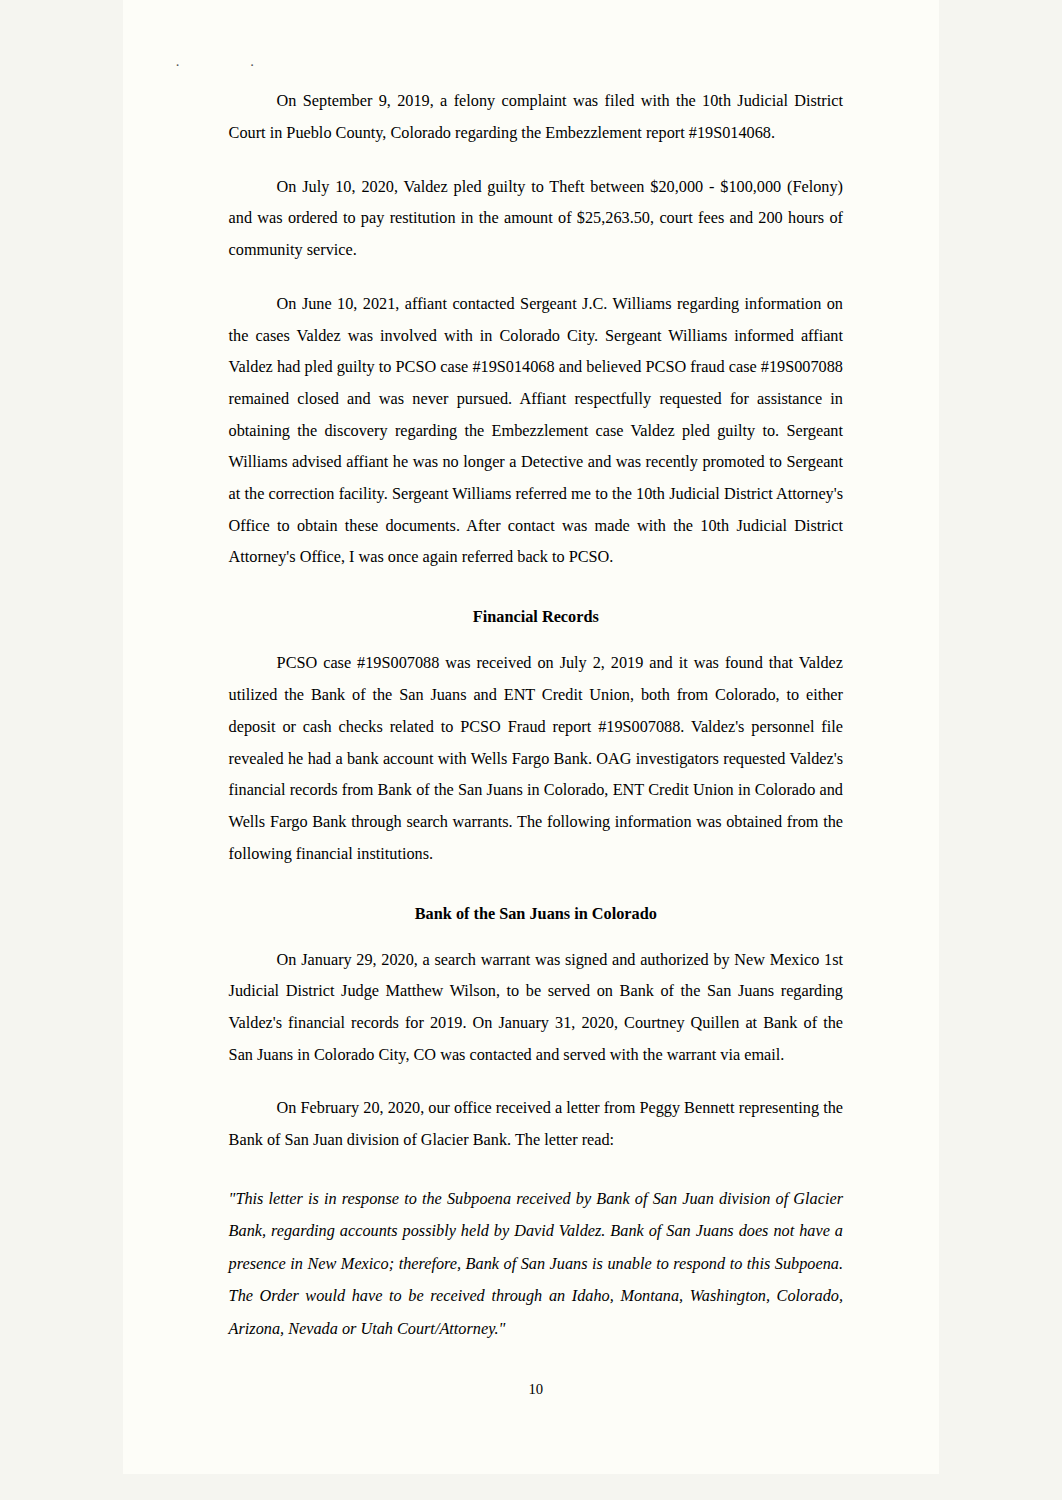. .
On September 9, 2019, a felony complaint was filed with the 10th Judicial District Court in Pueblo County, Colorado regarding the Embezzlement report #19S014068.
On July 10, 2020, Valdez pled guilty to Theft between $20,000 - $100,000 (Felony) and was ordered to pay restitution in the amount of $25,263.50, court fees and 200 hours of community service.
On June 10, 2021, affiant contacted Sergeant J.C. Williams regarding information on the cases Valdez was involved with in Colorado City. Sergeant Williams informed affiant Valdez had pled guilty to PCSO case #19S014068 and believed PCSO fraud case #19S007088 remained closed and was never pursued. Affiant respectfully requested for assistance in obtaining the discovery regarding the Embezzlement case Valdez pled guilty to. Sergeant Williams advised affiant he was no longer a Detective and was recently promoted to Sergeant at the correction facility. Sergeant Williams referred me to the 10th Judicial District Attorney's Office to obtain these documents. After contact was made with the 10th Judicial District Attorney's Office, I was once again referred back to PCSO.
Financial Records
PCSO case #19S007088 was received on July 2, 2019 and it was found that Valdez utilized the Bank of the San Juans and ENT Credit Union, both from Colorado, to either deposit or cash checks related to PCSO Fraud report #19S007088. Valdez's personnel file revealed he had a bank account with Wells Fargo Bank. OAG investigators requested Valdez's financial records from Bank of the San Juans in Colorado, ENT Credit Union in Colorado and Wells Fargo Bank through search warrants. The following information was obtained from the following financial institutions.
Bank of the San Juans in Colorado
On January 29, 2020, a search warrant was signed and authorized by New Mexico 1st Judicial District Judge Matthew Wilson, to be served on Bank of the San Juans regarding Valdez's financial records for 2019. On January 31, 2020, Courtney Quillen at Bank of the San Juans in Colorado City, CO was contacted and served with the warrant via email.
On February 20, 2020, our office received a letter from Peggy Bennett representing the Bank of San Juan division of Glacier Bank. The letter read:
"This letter is in response to the Subpoena received by Bank of San Juan division of Glacier Bank, regarding accounts possibly held by David Valdez. Bank of San Juans does not have a presence in New Mexico; therefore, Bank of San Juans is unable to respond to this Subpoena. The Order would have to be received through an Idaho, Montana, Washington, Colorado, Arizona, Nevada or Utah Court/Attorney."
10